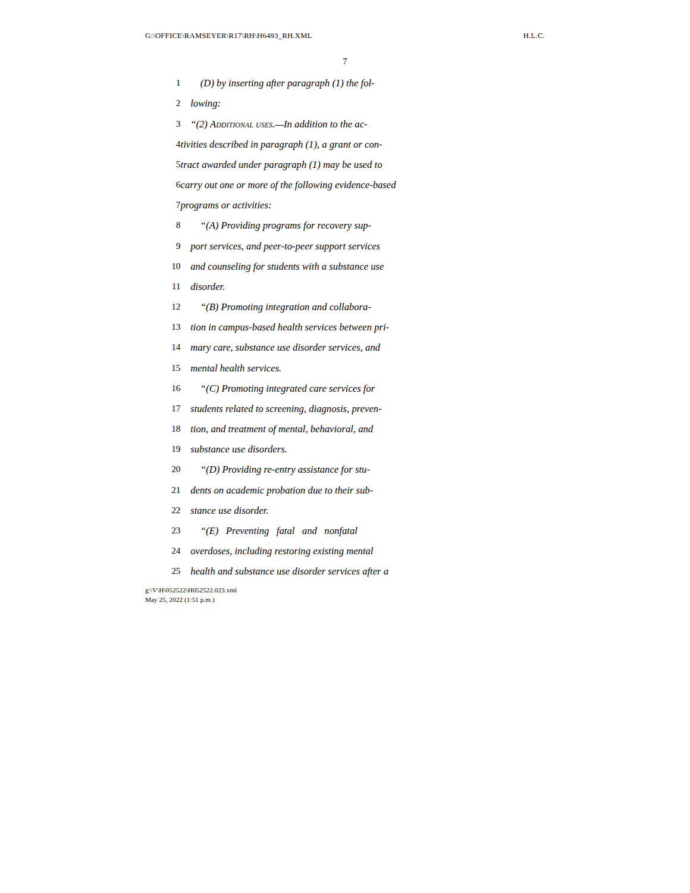G:\OFFICE\RAMSEYER\R17\RH\H6493_RH.XML
H.L.C.
7
| 1 | (D) by inserting after paragraph (1) the fol- |
| 2 | lowing: |
| 3 | “(2) Additional uses. —In addition to the ac- |
| 4 | tivities described in paragraph (1), a grant or con- |
| 5 | tract awarded under paragraph (1) may be used to |
| 6 | carry out one or more of the following evidence-based |
| 7 | programs or activities: |
| 8 | “(A) Providing programs for recovery sup- |
| 9 | port services, and peer-to-peer support services |
| 10 | and counseling for students with a substance use |
| 11 | disorder. |
| 12 | “(B) Promoting integration and collabora- |
| 13 | tion in campus-based health services between pri- |
| 14 | mary care, substance use disorder services, and |
| 15 | mental health services. |
| 16 | “(C) Promoting integrated care services for |
| 17 | students related to screening, diagnosis, preven- |
| 18 | tion, and treatment of mental, behavioral, and |
| 19 | substance use disorders. |
| 20 | “(D) Providing re-entry assistance for stu- |
| 21 | dents on academic probation due to their sub- |
| 22 | stance use disorder. |
| 23 | “(E) Preventing fatal and nonfatal |
| 24 | overdoses, including restoring existing mental |
| 25 | health and substance use disorder services after a |
g:\V\H\052522\H052522.023.xml
May 25, 2022 (1:51 p.m.)